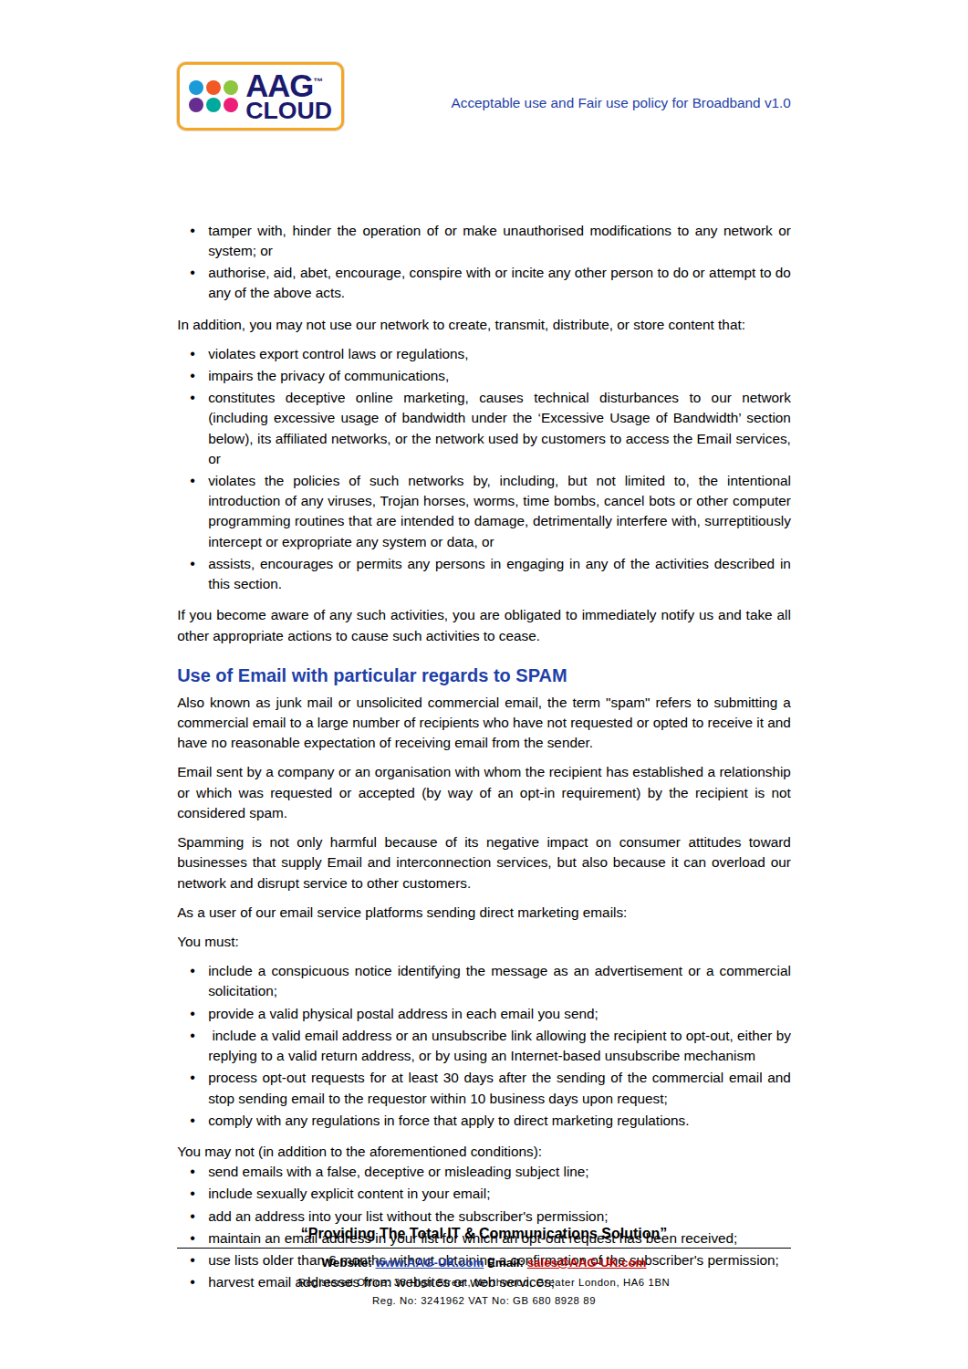AAG™
CLOUD
Acceptable use and Fair use policy for Broadband v1.0
tamper with, hinder the operation of or make unauthorised modifications to any network or system; or
authorise, aid, abet, encourage, conspire with or incite any other person to do or attempt to do any of the above acts.
In addition, you may not use our network to create, transmit, distribute, or store content that:
violates export control laws or regulations,
impairs the privacy of communications,
constitutes deceptive online marketing, causes technical disturbances to our network (including excessive usage of bandwidth under the ‘Excessive Usage of Bandwidth’ section below), its affiliated networks, or the network used by customers to access the Email services, or
violates the policies of such networks by, including, but not limited to, the intentional introduction of any viruses, Trojan horses, worms, time bombs, cancel bots or other computer programming routines that are intended to damage, detrimentally interfere with, surreptitiously intercept or expropriate any system or data, or
assists, encourages or permits any persons in engaging in any of the activities described in this section.
If you become aware of any such activities, you are obligated to immediately notify us and take all other appropriate actions to cause such activities to cease.
Use of Email with particular regards to SPAM
Also known as junk mail or unsolicited commercial email, the term "spam" refers to submitting a commercial email to a large number of recipients who have not requested or opted to receive it and have no reasonable expectation of receiving email from the sender.
Email sent by a company or an organisation with whom the recipient has established a relationship or which was requested or accepted (by way of an opt-in requirement) by the recipient is not considered spam.
Spamming is not only harmful because of its negative impact on consumer attitudes toward businesses that supply Email and interconnection services, but also because it can overload our network and disrupt service to other customers.
As a user of our email service platforms sending direct marketing emails:
You must:
include a conspicuous notice identifying the message as an advertisement or a commercial solicitation;
provide a valid physical postal address in each email you send;
include a valid email address or an unsubscribe link allowing the recipient to opt-out, either by replying to a valid return address, or by using an Internet-based unsubscribe mechanism
process opt-out requests for at least 30 days after the sending of the commercial email and stop sending email to the requestor within 10 business days upon request;
comply with any regulations in force that apply to direct marketing regulations.
You may not (in addition to the aforementioned conditions):
send emails with a false, deceptive or misleading subject line;
include sexually explicit content in your email;
add an address into your list without the subscriber's permission;
maintain an email address in your list for which an opt-out request has been received;
use lists older than 6 months without obtaining a confirmation of the subscriber's permission;
harvest email addresses from websites or web services;
“Providing The Total IT & Communications Solution”
Website: www.AAG-UK.com Email: sales@AAG-UK.com
Registered Office: 38 High Street, Northwood, Greater London, HA6 1BN
Reg. No: 3241962 VAT No: GB 680 8928 89